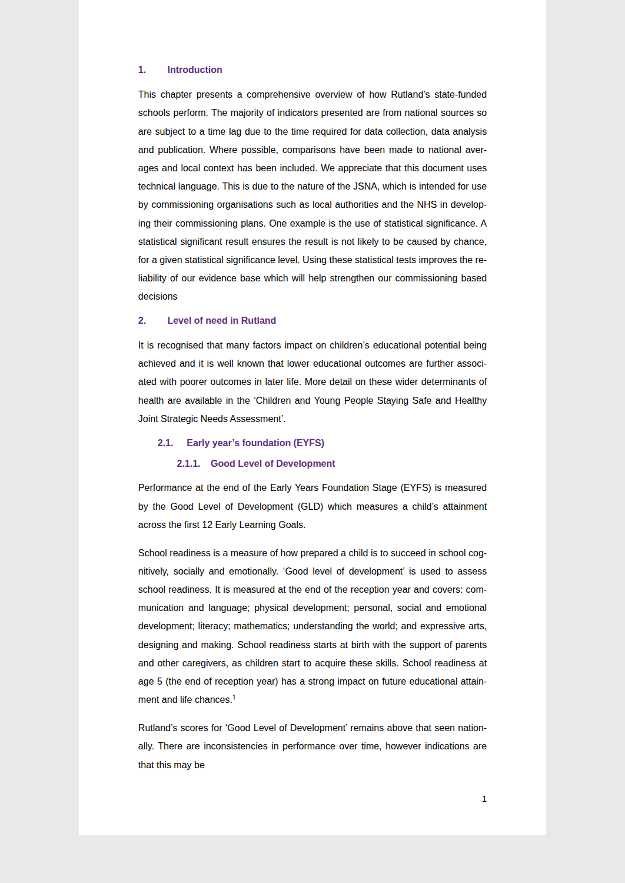1. Introduction
This chapter presents a comprehensive overview of how Rutland’s state-funded schools perform. The majority of indicators presented are from national sources so are subject to a time lag due to the time required for data collection, data analysis and publication. Where possible, comparisons have been made to national averages and local context has been included. We appreciate that this document uses technical language. This is due to the nature of the JSNA, which is intended for use by commissioning organisations such as local authorities and the NHS in developing their commissioning plans. One example is the use of statistical significance. A statistical significant result ensures the result is not likely to be caused by chance, for a given statistical significance level. Using these statistical tests improves the reliability of our evidence base which will help strengthen our commissioning based decisions
2. Level of need in Rutland
It is recognised that many factors impact on children’s educational potential being achieved and it is well known that lower educational outcomes are further associated with poorer outcomes in later life. More detail on these wider determinants of health are available in the ‘Children and Young People Staying Safe and Healthy Joint Strategic Needs Assessment’.
2.1. Early year’s foundation (EYFS)
2.1.1. Good Level of Development
Performance at the end of the Early Years Foundation Stage (EYFS) is measured by the Good Level of Development (GLD) which measures a child’s attainment across the first 12 Early Learning Goals.
School readiness is a measure of how prepared a child is to succeed in school cognitively, socially and emotionally. ‘Good level of development’ is used to assess school readiness. It is measured at the end of the reception year and covers: communication and language; physical development; personal, social and emotional development; literacy; mathematics; understanding the world; and expressive arts, designing and making. School readiness starts at birth with the support of parents and other caregivers, as children start to acquire these skills. School readiness at age 5 (the end of reception year) has a strong impact on future educational attainment and life chances.1
Rutland’s scores for ‘Good Level of Development’ remains above that seen nationally. There are inconsistencies in performance over time, however indications are that this may be
1